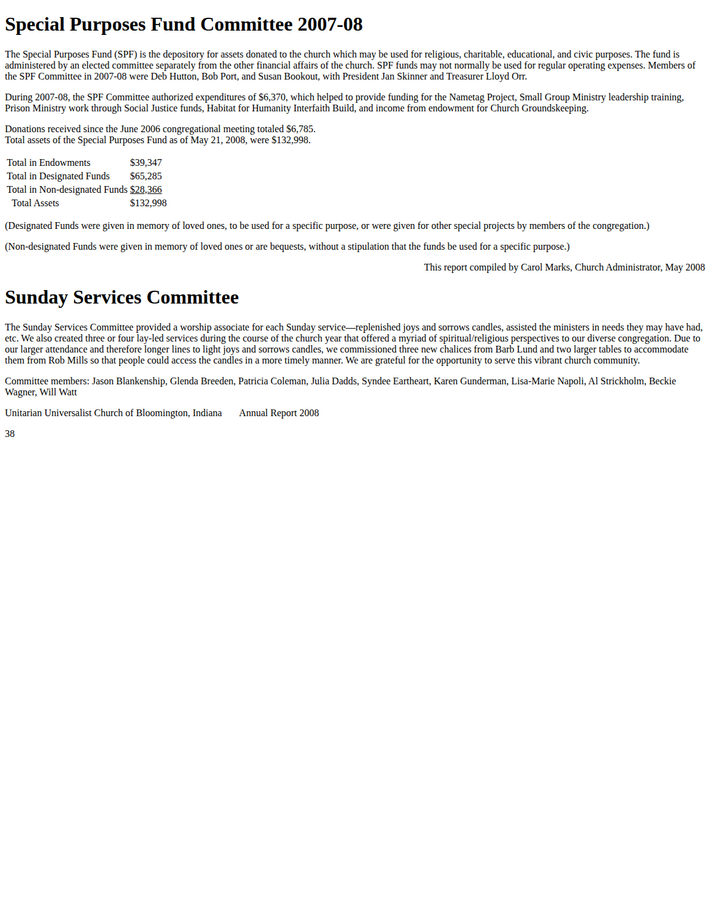Special Purposes Fund Committee 2007-08
The Special Purposes Fund (SPF) is the depository for assets donated to the church which may be used for religious, charitable, educational, and civic purposes. The fund is administered by an elected committee separately from the other financial affairs of the church. SPF funds may not normally be used for regular operating expenses. Members of the SPF Committee in 2007-08 were Deb Hutton, Bob Port, and Susan Bookout, with President Jan Skinner and Treasurer Lloyd Orr.
During 2007-08, the SPF Committee authorized expenditures of $6,370, which helped to provide funding for the Nametag Project, Small Group Ministry leadership training, Prison Ministry work through Social Justice funds, Habitat for Humanity Interfaith Build, and income from endowment for Church Groundskeeping.
Donations received since the June 2006 congregational meeting totaled $6,785.
Total assets of the Special Purposes Fund as of May 21, 2008, were $132,998.
| Total in Endowments | $39,347 |
| Total in Designated Funds | $65,285 |
| Total in Non-designated Funds | $28,366 |
| Total Assets | $132,998 |
(Designated Funds were given in memory of loved ones, to be used for a specific purpose, or were given for other special projects by members of the congregation.)
(Non-designated Funds were given in memory of loved ones or are bequests, without a stipulation that the funds be used for a specific purpose.)
This report compiled by Carol Marks, Church Administrator, May 2008
Sunday Services Committee
The Sunday Services Committee provided a worship associate for each Sunday service—replenished joys and sorrows candles, assisted the ministers in needs they may have had, etc. We also created three or four lay-led services during the course of the church year that offered a myriad of spiritual/religious perspectives to our diverse congregation. Due to our larger attendance and therefore longer lines to light joys and sorrows candles, we commissioned three new chalices from Barb Lund and two larger tables to accommodate them from Rob Mills so that people could access the candles in a more timely manner. We are grateful for the opportunity to serve this vibrant church community.
Committee members: Jason Blankenship, Glenda Breeden, Patricia Coleman, Julia Dadds, Syndee Eartheart, Karen Gunderman, Lisa-Marie Napoli, Al Strickholm, Beckie Wagner, Will Watt
Unitarian Universalist Church of Bloomington, Indiana Annual Report 2008
38